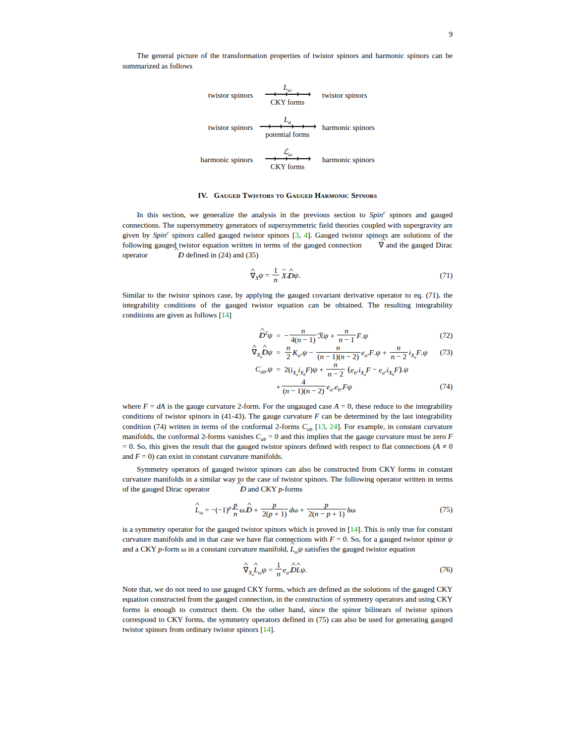9
The general picture of the transformation properties of twistor spinors and harmonic spinors can be summarized as follows
| twistor spinors | L ω ⟶⟶⟶⟶ CKY forms | twistor spinors |
| twistor spinors | L α ⟶⟶⟶⟶⟶ potential forms | harmonic spinors |
| harmonic spinors | ℒ ω ⟶⟶⟶⟶ CKY forms | harmonic spinors |
IV. Gauged Twistors to Gauged Harmonic Spinors
In this section, we generalize the analysis in the previous section to Spinc spinors and gauged connections. The supersymmetry generators of supersymmetric field theories coupled with supergravity are given by Spinc spinors called gauged twistor spinors [3, 4]. Gauged twistor spinors are solutions of the following gauged twistor equation written in terms of the gauged connection ∇^ and the gauged Dirac operator D/^ defined in (24) and (35)
∇^Xψ = 1 n X~.D/^ψ.
(71)
Similar to the twistor spinors case, by applying the gauged covariant derivative operator to eq. (71), the integrability conditions of the gauged twistor equation can be obtained. The resulting integrability conditions are given as follows [14]
D/^2ψ
= −n 4(n − 1) ℛψ + nn − 1 F.ψ
(72)
∇^XaD/^ψ
= n 2 Ka.ψ − n(n − 1)(n − 2) ea.F.ψ + nn − 2 iXaF.ψ
(73)
Cab.ψ
= 2(iXaiXbF)ψ + nn − 2 (eb.iXaF − ea.iXbF).ψ
+4(n − 1)(n − 2) ea.eb.Fψ
(74)
where F = dA is the gauge curvature 2-form. For the ungauged case A = 0, these reduce to the integrability conditions of twistor spinors in (41-43). The gauge curvature F can be determined by the last integrability condition (74) written in terms of the conformal 2-forms Cab [13, 24]. For example, in constant curvature manifolds, the conformal 2-forms vanishes Cab = 0 and this implies that the gauge curvature must be zero F = 0. So, this gives the result that the gauged twistor spinors defined with respect to flat connections (A ≠ 0 and F = 0) can exist in constant curvature manifolds.
Symmetry operators of gauged twistor spinors can also be constructed from CKY forms in constant curvature manifolds in a similar way to the case of twistor spinors. The following operator written in terms of the gauged Dirac operator D/^ and CKY p-forms
L^ω = −(−1)ppnω.D/^ + p 2(p + 1) dω + p 2(n − p + 1) δω
(75)
is a symmetry operator for the gauged twistor spinors which is proved in [14]. This is only true for constant curvature manifolds and in that case we have flat connections with F = 0. So, for a gauged twistor spinor ψ and a CKY p-form ω in a constant curvature manifold, L^ωψ satisfies the gauged twistor equation
∇^XaL^ωψ = 1 n ea.D/^L^ψ.
(76)
Note that, we do not need to use gauged CKY forms, which are defined as the solutions of the gauged CKY equation constructed from the gauged connection, in the construction of symmetry operators and using CKY forms is enough to construct them. On the other hand, since the spinor bilinears of twistor spinors correspond to CKY forms, the symmetry operators defined in (75) can also be used for generating gauged twistor spinors from ordinary twistor spinors [14].